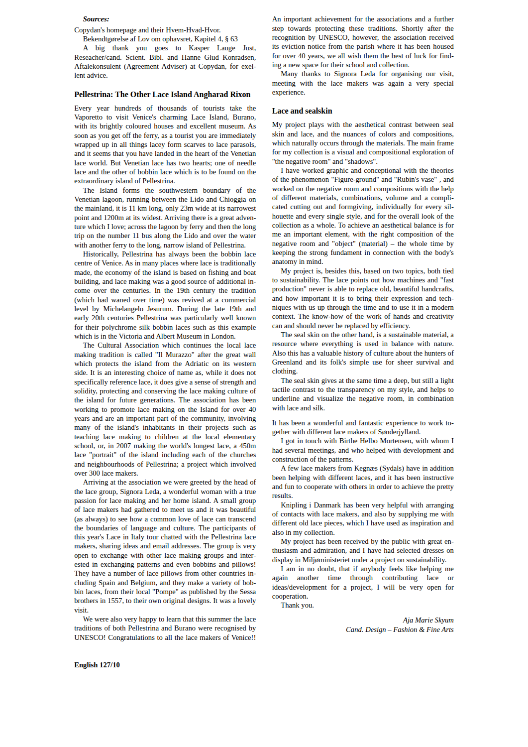Sources:
Copydan's homepage and their Hvem-Hvad-Hvor.
Bekendtgørelse af Lov om ophavsret, Kapitel 4, § 63
A big thank you goes to Kasper Lauge Just, Reseacher/cand. Scient. Bibl. and Hanne Glud Konradsen, Aftalekonsulent (Agreement Adviser) at Copydan, for exellent advice.
Pellestrina: The Other Lace Island Angharad Rixon
Every year hundreds of thousands of tourists take the Vaporetto to visit Venice's charming Lace Island, Burano, with its brightly coloured houses and excellent museum. As soon as you get off the ferry, as a tourist you are immediately wrapped up in all things lacey form scarves to lace parasols, and it seems that you have landed in the heart of the Venetian lace world. But Venetian lace has two hearts; one of needle lace and the other of bobbin lace which is to be found on the extraordinary island of Pellestrina.
The Island forms the southwestern boundary of the Venetian lagoon, running between the Lido and Chioggia on the mainland, it is 11 km long, only 23m wide at its narrowest point and 1200m at its widest. Arriving there is a great adventure which I love; across the lagoon by ferry and then the long trip on the number 11 bus along the Lido and over the water with another ferry to the long, narrow island of Pellestrina.
Historically, Pellestrina has always been the bobbin lace centre of Venice. As in many places where lace is traditionally made, the economy of the island is based on fishing and boat building, and lace making was a good source of additional income over the centuries. In the 19th century the tradition (which had waned over time) was revived at a commercial level by Michelangelo Jesurum. During the late 19th and early 20th centuries Pellestrina was particularly well known for their polychrome silk bobbin laces such as this example which is in the Victoria and Albert Museum in London.
The Cultural Association which continues the local lace making tradition is called "Il Murazzo" after the great wall which protects the island from the Adriatic on its western side. It is an interesting choice of name as, while it does not specifically reference lace, it does give a sense of strength and solidity, protecting and conserving the lace making culture of the island for future generations. The association has been working to promote lace making on the Island for over 40 years and are an important part of the community, involving many of the island's inhabitants in their projects such as teaching lace making to children at the local elementary school, or, in 2007 making the world's longest lace, a 450m lace "portrait" of the island including each of the churches and neighbourhoods of Pellestrina; a project which involved over 300 lace makers.
Arriving at the association we were greeted by the head of the lace group, Signora Leda, a wonderful woman with a true passion for lace making and her home island. A small group of lace makers had gathered to meet us and it was beautiful (as always) to see how a common love of lace can transcend the boundaries of language and culture. The participants of this year's Lace in Italy tour chatted with the Pellestrina lace makers, sharing ideas and email addresses. The group is very open to exchange with other lace making groups and interested in exchanging patterns and even bobbins and pillows! They have a number of lace pillows from other countries including Spain and Belgium, and they make a variety of bobbin laces, from their local "Pompe" as published by the Sessa brothers in 1557, to their own original designs. It was a lovely visit.
We were also very happy to learn that this summer the lace traditions of both Pellestrina and Burano were recognised by UNESCO! Congratulations to all the lace makers of Venice!! An important achievement for the associations and a further step towards protecting these traditions. Shortly after the recognition by UNESCO, however, the association received its eviction notice from the parish where it has been housed for over 40 years, we all wish them the best of luck for finding a new space for their school and collection.
Many thanks to Signora Leda for organising our visit, meeting with the lace makers was again a very special experience.
Lace and sealskin
My project plays with the aesthetical contrast between seal skin and lace, and the nuances of colors and compositions, which naturally occurs through the materials. The main frame for my collection is a visual and compositional exploration of "the negative room" and "shadows".
I have worked graphic and conceptional with the theories of the phenomenon "Figure-ground" and "Rubin's vase" , and worked on the negative room and compositions with the help of different materials, combinations, volume and a complicated cutting out and formgiving, individually for every silhouette and every single style, and for the overall look of the collection as a whole. To achieve an aesthetical balance is for me an important element, with the right composition of the negative room and "object" (material) – the whole time by keeping the strong fundament in connection with the body's anatomy in mind.
My project is, besides this, based on two topics, both tied to sustainability. The lace points out how machines and "fast production" never is able to replace old, beautiful handcrafts, and how important it is to bring their expression and techniques with us up through the time and to use it in a modern context. The know-how of the work of hands and creativity can and should never be replaced by efficiency.
The seal skin on the other hand, is a sustainable material, a resource where everything is used in balance with nature. Also this has a valuable history of culture about the hunters of Greenland and its folk's simple use for sheer survival and clothing.
The seal skin gives at the same time a deep, but still a light tactile contrast to the transparency on my style, and helps to underline and visualize the negative room, in combination with lace and silk.
It has been a wonderful and fantastic experience to work together with different lace makers of Sønderjylland.
I got in touch with Birthe Helbo Mortensen, with whom I had several meetings, and who helped with development and construction of the patterns.
A few lace makers from Kegnæs (Sydals) have in addition been helping with different laces, and it has been instructive and fun to cooperate with others in order to achieve the pretty results.
Knipling i Danmark has been very helpful with arranging of contacts with lace makers, and also by supplying me with different old lace pieces, which I have used as inspiration and also in my collection.
My project has been received by the public with great enthusiasm and admiration, and I have had selected dresses on display in Miljøministeriet under a project on sustainability.
I am in no doubt, that if anybody feels like helping me again another time through contributing lace or ideas/development for a project, I will be very open for cooperation.
Thank you.
Aja Marie Skyum
Cand. Design – Fashion & Fine Arts
English 127/10